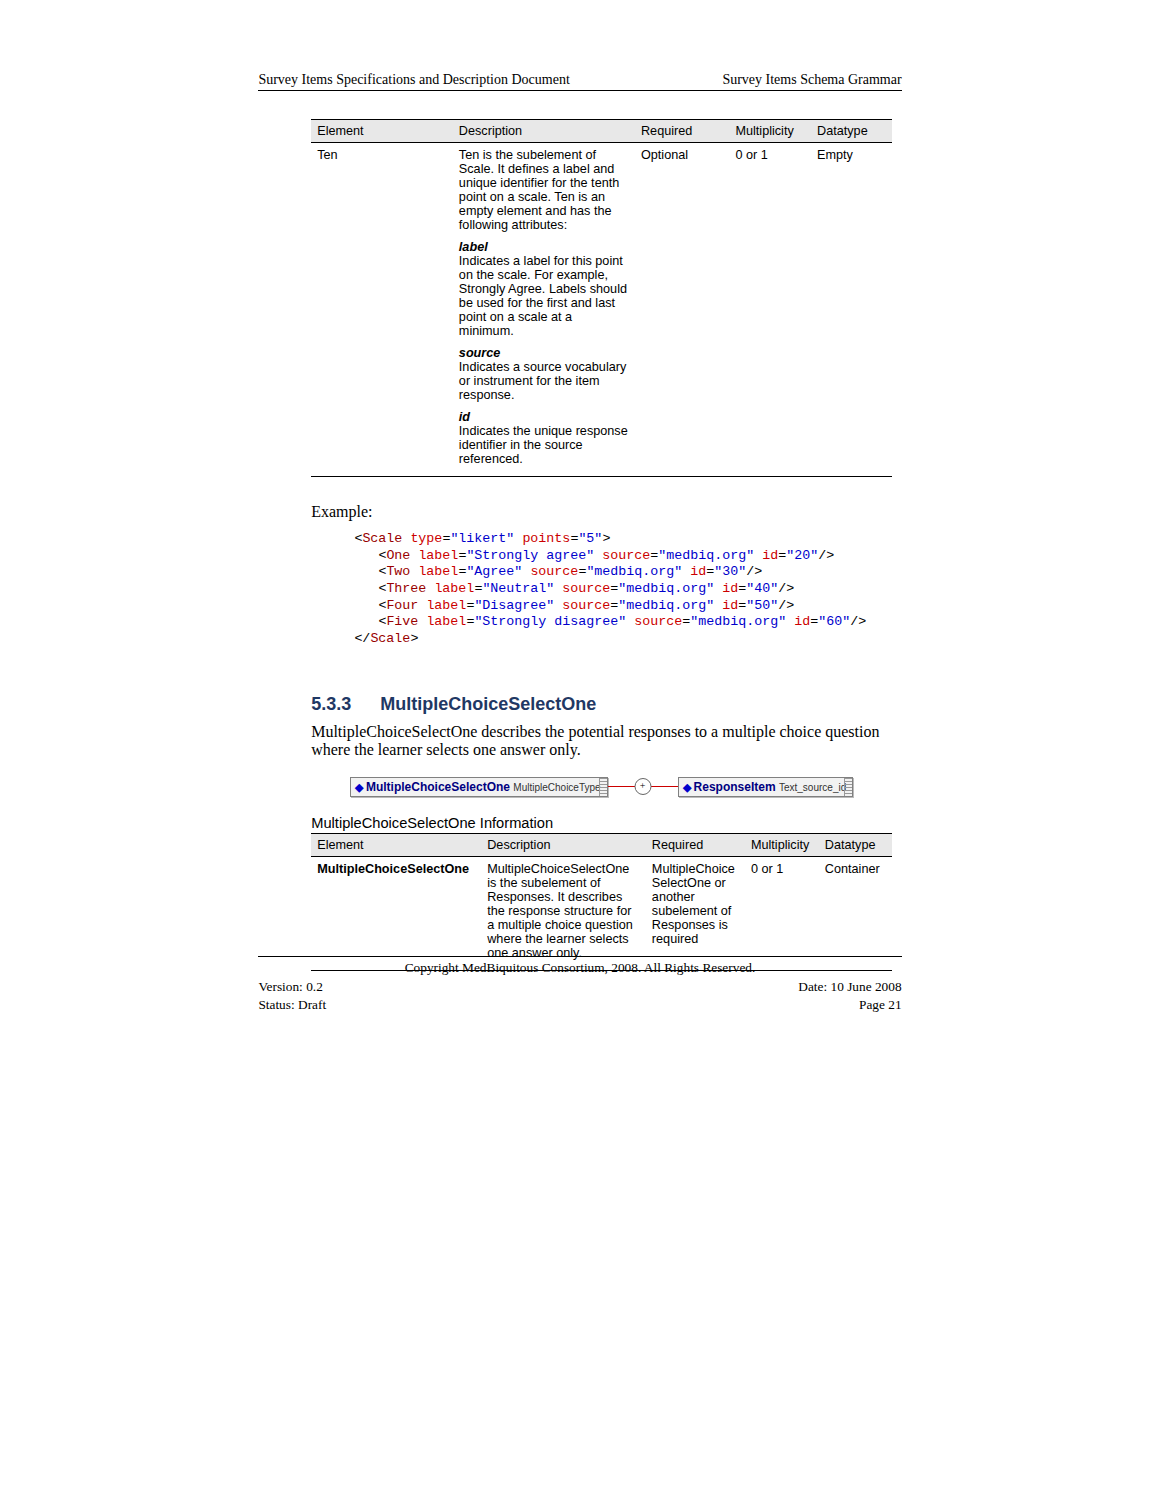Survey Items Specifications and Description Document
Survey Items Schema Grammar
| Element | Description | Required | Multiplicity | Datatype |
| --- | --- | --- | --- | --- |
| Ten | Ten is the subelement of Scale. It defines a label and unique identifier for the tenth point on a scale. Ten is an empty element and has the following attributes: label Indicates a label for this point on the scale. For example, Strongly Agree. Labels should be used for the first and last point on a scale at a minimum. source Indicates a source vocabulary or instrument for the item response. id Indicates the unique response identifier in the source referenced. | Optional | 0 or 1 | Empty |
Example:
<Scale type="likert" points="5">
   <One label="Strongly agree" source="medbiq.org" id="20"/>
   <Two label="Agree" source="medbiq.org" id="30"/>
   <Three label="Neutral" source="medbiq.org" id="40"/>
   <Four label="Disagree" source="medbiq.org" id="50"/>
   <Five label="Strongly disagree" source="medbiq.org" id="60"/>
</Scale>
5.3.3 MultipleChoiceSelectOne
MultipleChoiceSelectOne describes the potential responses to a multiple choice question where the learner selects one answer only.
◆MultipleChoiceSelectOne MultipleChoiceType + ◆ResponseItem Text_source_id
MultipleChoiceSelectOne Information
| Element | Description | Required | Multiplicity | Datatype |
| --- | --- | --- | --- | --- |
| MultipleChoiceSelectOne | MultipleChoiceSelectOne is the subelement of Responses. It describes the response structure for a multiple choice question where the learner selects one answer only. | MultipleChoice SelectOne or another subelement of Responses is required | 0 or 1 | Container |
Copyright MedBiquitous Consortium, 2008. All Rights Reserved.
Version: 0.2
Status: Draft
Date: 10 June 2008
Page 21